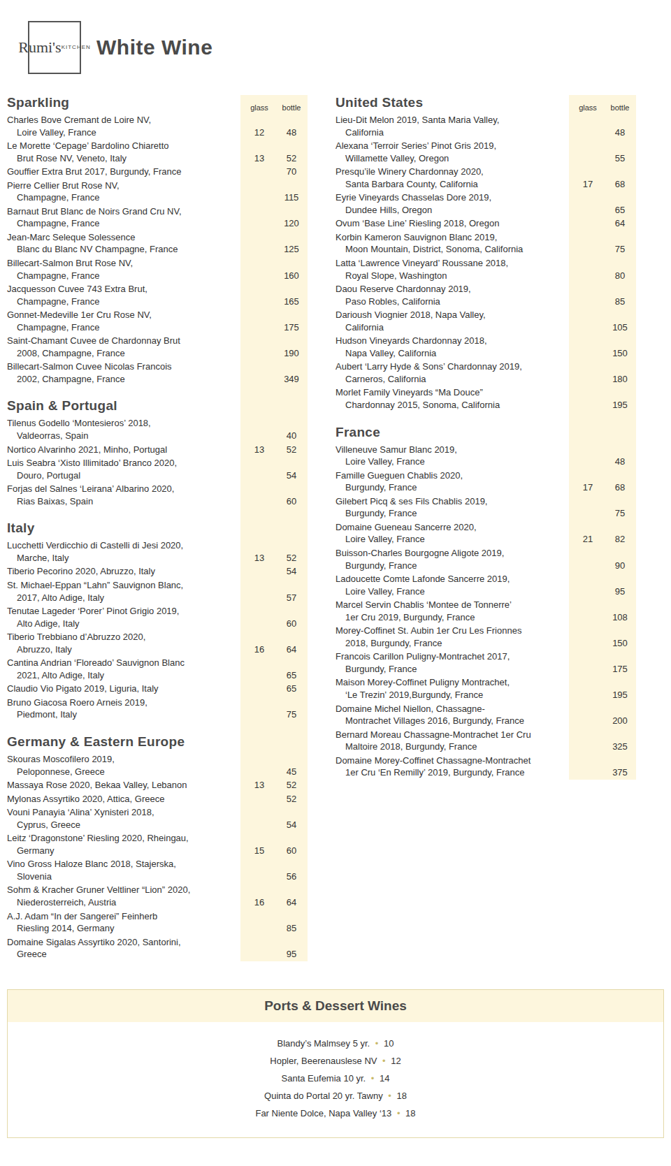Rumi'sKITCHEN
White Wine
Sparkling
glass bottle
Charles Bove Cremant de Loire NV,Loire Valley, France 1248
Le Morette ‘Cepage’ Bardolino ChiarettoBrut Rose NV, Veneto, Italy 1352
Gouffier Extra Brut 2017, Burgundy, France 70
Pierre Cellier Brut Rose NV,Champagne, France 115
Barnaut Brut Blanc de Noirs Grand Cru NV,Champagne, France 120
Jean-Marc Seleque SolessenceBlanc du Blanc NV Champagne, France 125
Billecart-Salmon Brut Rose NV,Champagne, France 160
Jacquesson Cuvee 743 Extra Brut,Champagne, France 165
Gonnet-Medeville 1er Cru Rose NV,Champagne, France 175
Saint-Chamant Cuvee de Chardonnay Brut2008, Champagne, France 190
Billecart-Salmon Cuvee Nicolas Francois2002, Champagne, France 349
Spain & Portugal
Tilenus Godello ‘Montesieros’ 2018,Valdeorras, Spain 40
Nortico Alvarinho 2021, Minho, Portugal 1352
Luis Seabra ‘Xisto Illimitado’ Branco 2020,Douro, Portugal 54
Forjas del Salnes ‘Leirana’ Albarino 2020,Rias Baixas, Spain 60
Italy
Lucchetti Verdicchio di Castelli di Jesi 2020,Marche, Italy 1352
Tiberio Pecorino 2020, Abruzzo, Italy 54
St. Michael-Eppan “Lahn” Sauvignon Blanc,2017, Alto Adige, Italy 57
Tenutae Lageder ‘Porer’ Pinot Grigio 2019,Alto Adige, Italy 60
Tiberio Trebbiano d’Abruzzo 2020,Abruzzo, Italy 1664
Cantina Andrian ‘Floreado’ Sauvignon Blanc2021, Alto Adige, Italy 65
Claudio Vio Pigato 2019, Liguria, Italy 65
Bruno Giacosa Roero Arneis 2019,Piedmont, Italy 75
Germany & Eastern Europe
Skouras Moscofilero 2019,Peloponnese, Greece 45
Massaya Rose 2020, Bekaa Valley, Lebanon 1352
Mylonas Assyrtiko 2020, Attica, Greece 52
Vouni Panayia ‘Alina’ Xynisteri 2018,Cyprus, Greece 54
Leitz ‘Dragonstone’ Riesling 2020, Rheingau,Germany 1560
Vino Gross Haloze Blanc 2018, Stajerska,Slovenia 56
Sohm & Kracher Gruner Veltliner “Lion” 2020,Niederosterreich, Austria 1664
A.J. Adam “In der Sangerei” FeinherbRiesling 2014, Germany 85
Domaine Sigalas Assyrtiko 2020, Santorini,Greece 95
United States
glass bottle
Lieu-Dit Melon 2019, Santa Maria Valley,California 48
Alexana ‘Terroir Series’ Pinot Gris 2019,Willamette Valley, Oregon 55
Presqu’ile Winery Chardonnay 2020,Santa Barbara County, California 1768
Eyrie Vineyards Chasselas Dore 2019,Dundee Hills, Oregon 65
Ovum ‘Base Line’ Riesling 2018, Oregon 64
Korbin Kameron Sauvignon Blanc 2019,Moon Mountain, District, Sonoma, California 75
Latta ‘Lawrence Vineyard’ Roussane 2018,Royal Slope, Washington 80
Daou Reserve Chardonnay 2019,Paso Robles, California 85
Darioush Viognier 2018, Napa Valley,California 105
Hudson Vineyards Chardonnay 2018,Napa Valley, California 150
Aubert ‘Larry Hyde & Sons’ Chardonnay 2019,Carneros, California 180
Morlet Family Vineyards “Ma Douce”Chardonnay 2015, Sonoma, California 195
France
Villeneuve Samur Blanc 2019,Loire Valley, France 48
Famille Gueguen Chablis 2020,Burgundy, France 1768
Gilebert Picq & ses Fils Chablis 2019,Burgundy, France 75
Domaine Gueneau Sancerre 2020,Loire Valley, France 2182
Buisson-Charles Bourgogne Aligote 2019,Burgundy, France 90
Ladoucette Comte Lafonde Sancerre 2019,Loire Valley, France 95
Marcel Servin Chablis ‘Montee de Tonnerre’1er Cru 2019, Burgundy, France 108
Morey-Coffinet St. Aubin 1er Cru Les Frionnes2018, Burgundy, France 150
Francois Carillon Puligny-Montrachet 2017,Burgundy, France 175
Maison Morey-Coffinet Puligny Montrachet,‘Le Trezin’ 2019,Burgundy, France 195
Domaine Michel Niellon, Chassagne-Montrachet Villages 2016, Burgundy, France 200
Bernard Moreau Chassagne-Montrachet 1er CruMaltoire 2018, Burgundy, France 325
Domaine Morey-Coffinet Chassagne-Montrachet1er Cru ‘En Remilly’ 2019, Burgundy, France 375
Ports & Dessert Wines
Blandy’s Malmsey 5 yr. • 10
Hopler, Beerenauslese NV • 12
Santa Eufemia 10 yr. • 14
Quinta do Portal 20 yr. Tawny • 18
Far Niente Dolce, Napa Valley ‘13 • 18